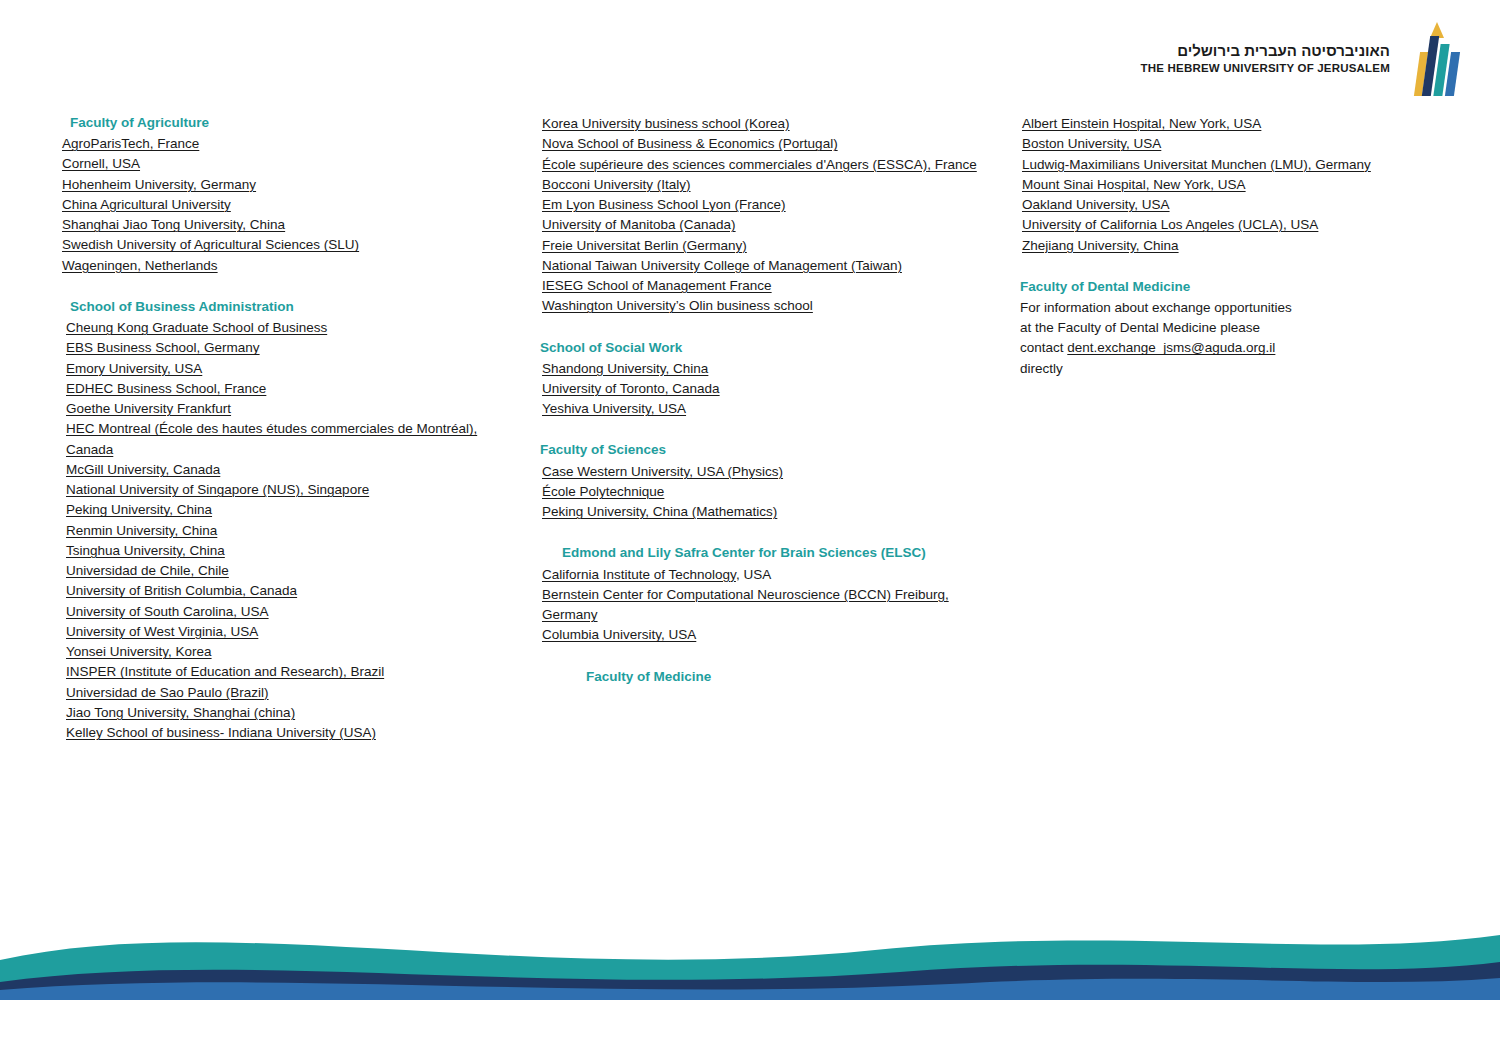האוניברסיטה העברית בירושלים
THE HEBREW UNIVERSITY OF JERUSALEM
Faculty of Agriculture
AgroParisTech, France
Cornell, USA
Hohenheim University, Germany
China Agricultural University
Shanghai Jiao Tong University, China
Swedish University of Agricultural Sciences (SLU)
Wageningen, Netherlands
School of Business Administration
Cheung Kong Graduate School of Business
EBS Business School, Germany
Emory University, USA
EDHEC Business School, France
Goethe University Frankfurt
HEC Montreal (École des hautes études commerciales de Montréal), Canada
McGill University, Canada
National University of Singapore (NUS), Singapore
Peking University, China
Renmin University, China
Tsinghua University, China
Universidad de Chile, Chile
University of British Columbia, Canada
University of South Carolina, USA
University of West Virginia, USA
Yonsei University, Korea
INSPER (Institute of Education and Research), Brazil
Universidad de Sao Paulo (Brazil)
Jiao Tong University, Shanghai (china)
Kelley School of business- Indiana University (USA)
Korea University business school (Korea)
Nova School of Business & Economics (Portugal)
École supérieure des sciences commerciales d'Angers (ESSCA), France
Bocconi University (Italy)
Em Lyon Business School Lyon (France)
University of Manitoba (Canada)
Freie Universitat Berlin (Germany)
National Taiwan University College of Management (Taiwan)
IESEG School of Management France
Washington University’s Olin business school
School of Social Work
Shandong University, China
University of Toronto, Canada
Yeshiva University, USA
Faculty of Sciences
Case Western University, USA (Physics)
École Polytechnique
Peking University, China (Mathematics)
Edmond and Lily Safra Center for Brain Sciences (ELSC)
California Institute of Technology, USA
Bernstein Center for Computational Neuroscience (BCCN) Freiburg, Germany
Columbia University, USA
Faculty of Medicine
Albert Einstein Hospital, New York, USA
Boston University, USA
Ludwig-Maximilians Universitat Munchen (LMU), Germany
Mount Sinai Hospital, New York, USA
Oakland University, USA
University of California Los Angeles (UCLA), USA
Zhejiang University, China
Faculty of Dental Medicine
For information about exchange opportunities
at the Faculty of Dental Medicine please
contact dent.exchange_jsms@aguda.org.il
directly